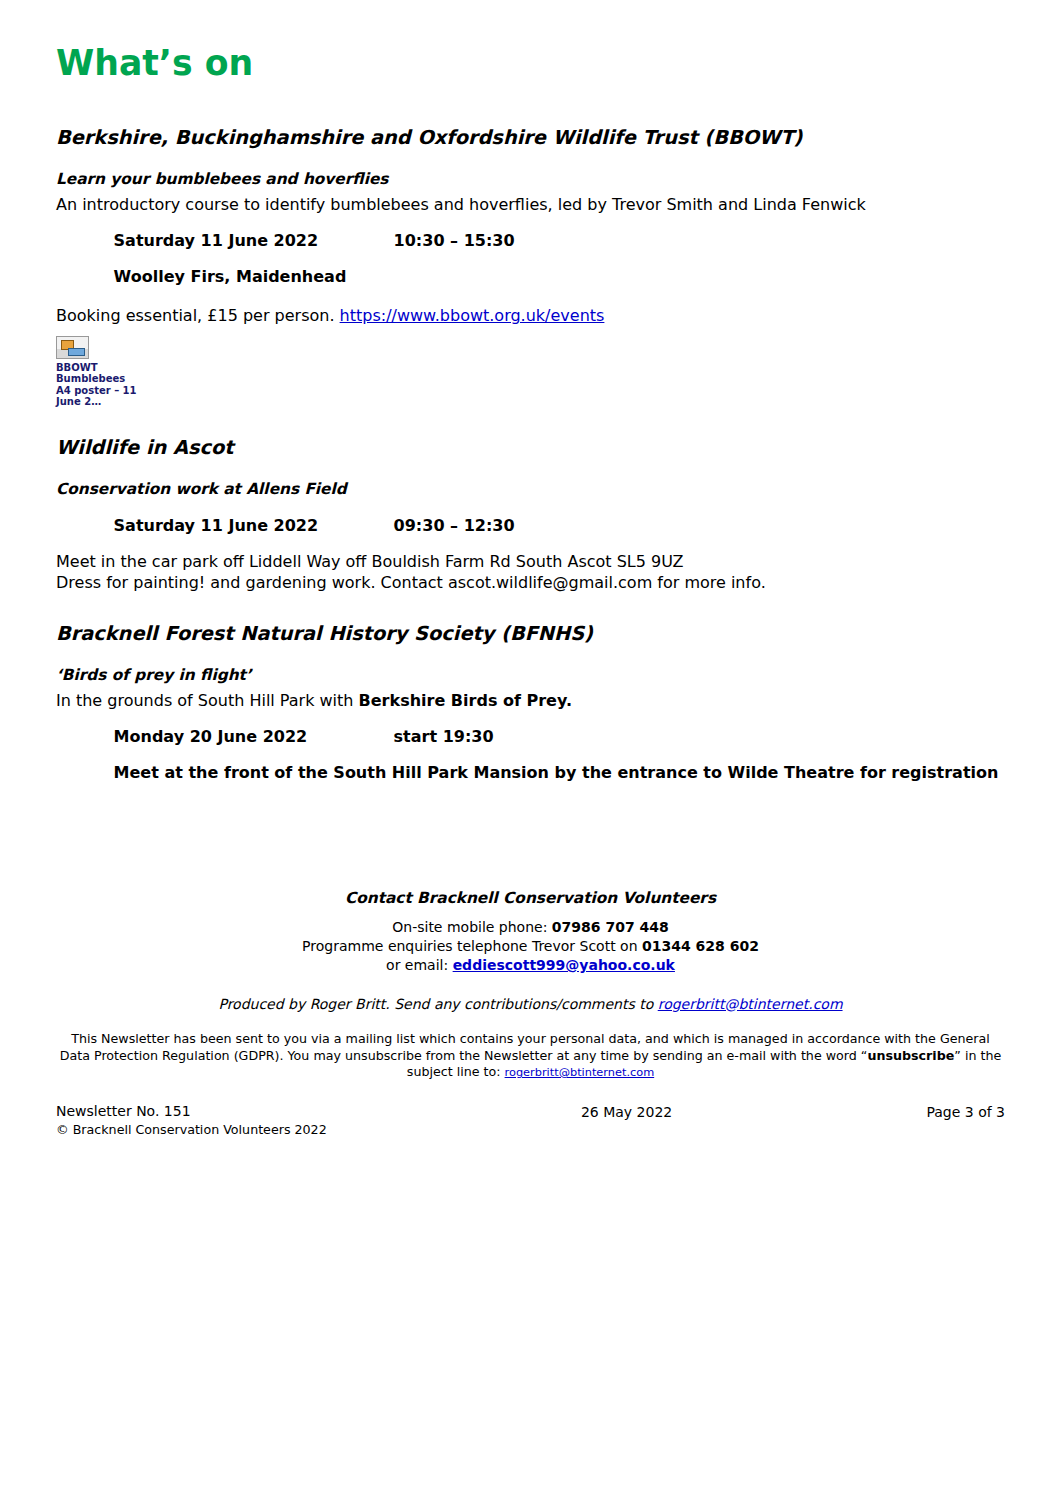What’s on
Berkshire, Buckinghamshire and Oxfordshire Wildlife Trust (BBOWT)
Learn your bumblebees and hoverflies
An introductory course to identify bumblebees and hoverflies, led by Trevor Smith and Linda Fenwick
Saturday 11 June 202210:30 – 15:30
Woolley Firs, Maidenhead
Booking essential, £15 per person. https://www.bbowt.org.uk/events
BBOWT Bumblebees
A4 poster – 11 June 2…
Wildlife in Ascot
Conservation work at Allens Field
Saturday 11 June 202209:30 – 12:30
Meet in the car park off Liddell Way off Bouldish Farm Rd South Ascot SL5 9UZ
Dress for painting! and gardening work. Contact ascot.wildlife@gmail.com for more info.
Bracknell Forest Natural History Society (BFNHS)
‘Birds of prey in flight’
In the grounds of South Hill Park with Berkshire Birds of Prey.
Monday 20 June 2022start 19:30
Meet at the front of the South Hill Park Mansion by the entrance to Wilde Theatre for registration
Contact Bracknell Conservation Volunteers
On-site mobile phone: 07986 707 448
Programme enquiries telephone Trevor Scott on 01344 628 602
or email: eddiescott999@yahoo.co.uk
Produced by Roger Britt. Send any contributions/comments to rogerbritt@btinternet.com
This Newsletter has been sent to you via a mailing list which contains your personal data, and which is managed in accordance with the General Data Protection Regulation (GDPR). You may unsubscribe from the Newsletter at any time by sending an e-mail with the word “unsubscribe” in the subject line to: rogerbritt@btinternet.com
Newsletter No. 151
© Bracknell Conservation Volunteers 2022
26 May 2022
Page 3 of 3